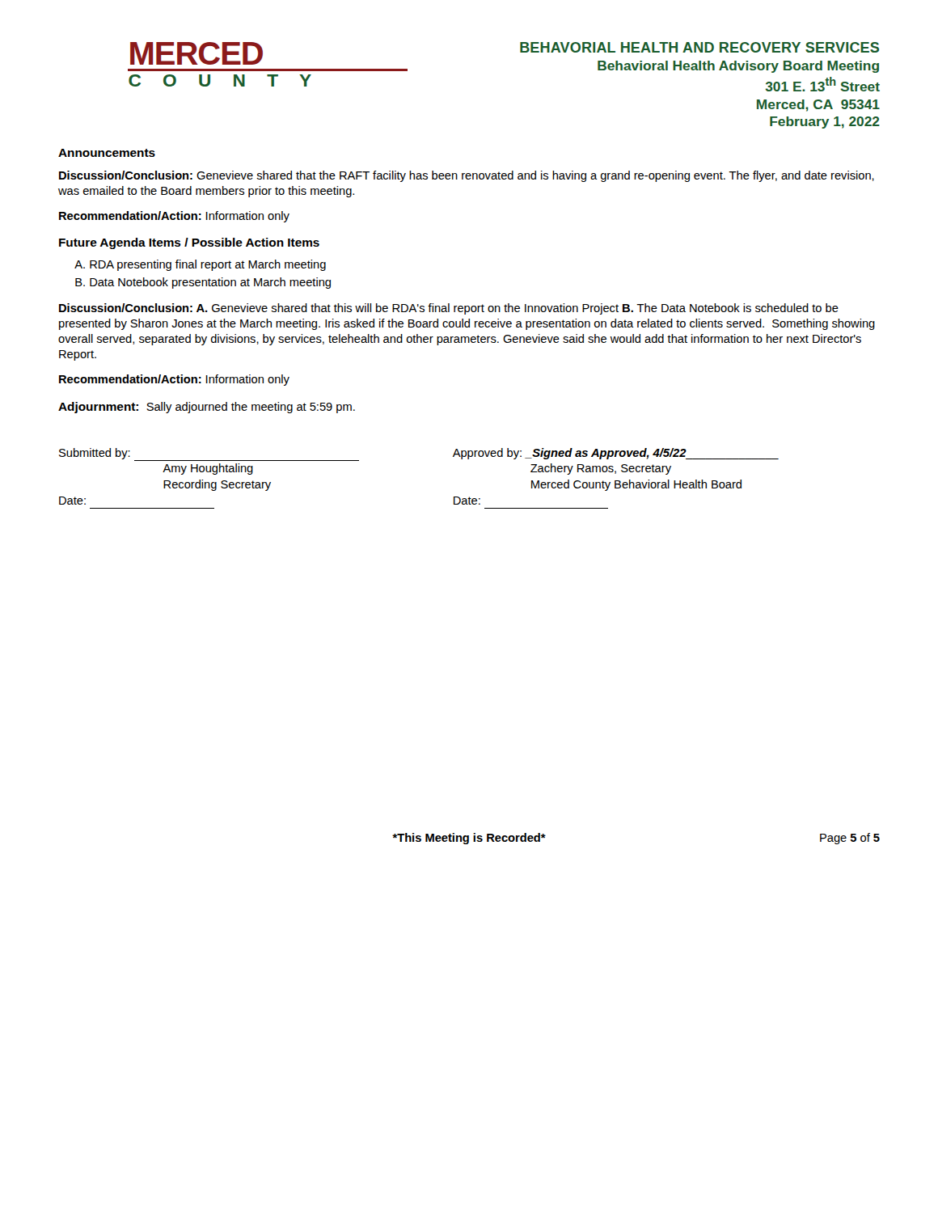| MERCED C O U N T Y | BEHAVORIAL HEALTH AND RECOVERY SERVICES Behavioral Health Advisory Board Meeting 301 E. 13 th Street Merced, CA 95341 February 1, 2022 |
Announcements
Discussion/Conclusion: Genevieve shared that the RAFT facility has been renovated and is having a grand re-opening event. The flyer, and date revision, was emailed to the Board members prior to this meeting.
Recommendation/Action: Information only
Future Agenda Items / Possible Action Items
RDA presenting final report at March meeting
Data Notebook presentation at March meeting
Discussion/Conclusion: A. Genevieve shared that this will be RDA's final report on the Innovation Project B. The Data Notebook is scheduled to be presented by Sharon Jones at the March meeting. Iris asked if the Board could receive a presentation on data related to clients served. Something showing overall served, separated by divisions, by services, telehealth and other parameters. Genevieve said she would add that information to her next Director's Report.
Recommendation/Action: Information only
Adjournment: Sally adjourned the meeting at 5:59 pm.
| Submitted by: | Approved by: _Signed as Approved, 4/5/22 ______________ |
| Amy Houghtaling Recording Secretary | Zachery Ramos, Secretary Merced County Behavioral Health Board |
| Date: | Date: |
*This Meeting is Recorded* Page 5 of 5